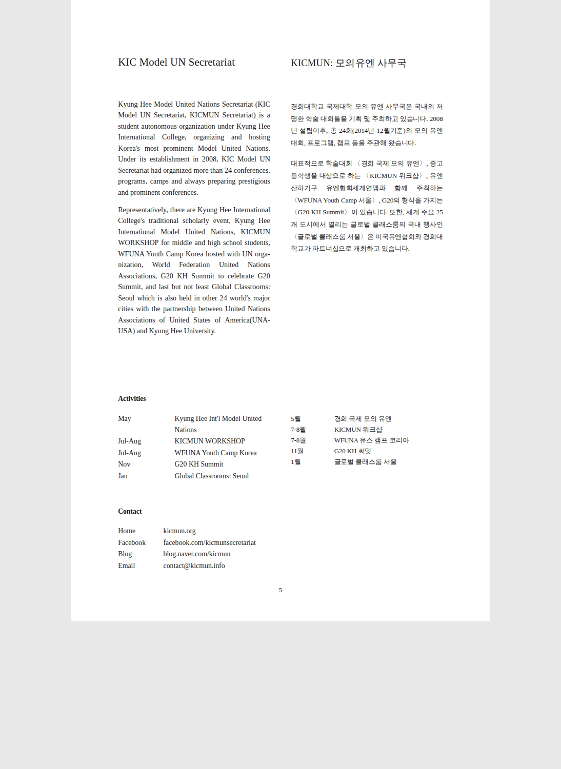KIC Model UN Secretariat
Kyung Hee Model United Nations Secretariat (KIC Model UN Secretariat, KICMUN Secretariat) is a student autonomous organization under Kyung Hee International College, organizing and hosting Korea's most prominent Model United Nations. Under its establishment in 2008, KIC Model UN Secretariat had organized more than 24 conferences, programs, camps and always preparing prestigious and prominent conferences.
Representatively, there are Kyung Hee International College's traditional scholarly event, Kyung Hee International Model United Nations, KICMUN WORKSHOP for middle and high school students, WFUNA Youth Camp Korea hosted with UN organization, World Federation United Nations Associations, G20 KH Summit to celebrate G20 Summit, and last but not least Global Classrooms: Seoul which is also held in other 24 world's major cities with the partnership between United Nations Associations of United States of America(UNA-USA) and Kyung Hee University.
KICMUN: 모의유엔 사무국
경희대학교 국제대학 모의 유엔 사무국은 국내의 저명한 학술 대회들을 기획 및 주최하고 있습니다. 2008년 설립이후, 총 24회(2014년 12월기준)의 모의 유엔 대회, 프로그램, 캠프 등을 주관해 왔습니다.
대표적으로 학술대회 〈경희 국제 모의 유엔〉, 중고등학생을 대상으로 하는 〈KICMUN 위크샵〉, 유엔 산하기구 유엔협회세계연맹과 함께 주최하는 〈WFUNA Youth Camp 서울〉, G20의 형식을 가지는 〈G20 KH Summit〉이 있습니다. 또한, 세계 주요 25개 도시에서 열리는 글로벌 클래스룸의 국내 행사인 〈글로벌 클래스룸 서울〉은 미국유엔협회와 경희대학교가 파트너십으로 개최하고 있습니다.
Activities
| May | Kyung Hee Int'l Model United Nations |
| Jul-Aug | KICMUN WORKSHOP |
| Jul-Aug | WFUNA Youth Camp Korea |
| Nov | G20 KH Summit |
| Jan | Global Classrooms: Seoul |
| 5월 | 경희 국제 모의 유엔 |
| 7-8월 | KICMUN 워크샵 |
| 7-8월 | WFUNA 유스 캠프 코리아 |
| 11월 | G20 KH 써밋 |
| 1월 | 글로벌 클래스룸 서울 |
Contact
| Home | kicmun.org |
| Facebook | facebook.com/kicmunsecretariat |
| Blog | blog.naver.com/kicmun |
| Email | contact@kicmun.info |
5